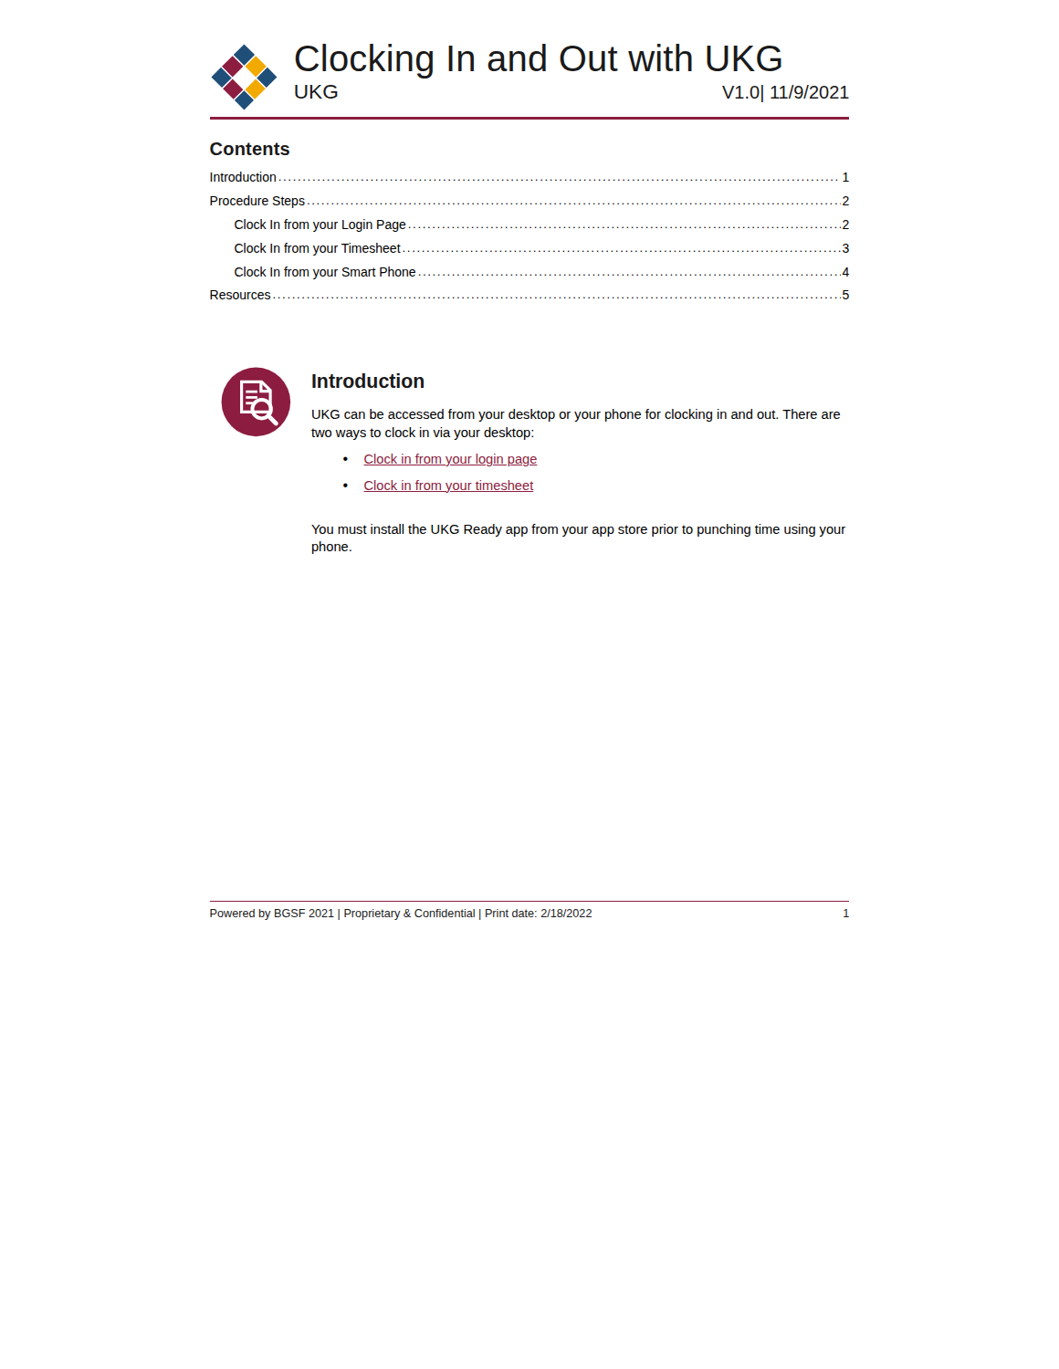Clocking In and Out with UKG
UKG V1.0| 11/9/2021
Contents
Introduction .................................................................................................................................................................. 1
Procedure Steps .................................................................................................................................................................. 2
Clock In from your Login Page .................................................................................................................................................................. 2
Clock In from your Timesheet .................................................................................................................................................................. 3
Clock In from your Smart Phone .................................................................................................................................................................. 4
Resources .................................................................................................................................................................. 5
Introduction
UKG can be accessed from your desktop or your phone for clocking in and out. There are two ways to clock in via your desktop:
Clock in from your login page
Clock in from your timesheet
You must install the UKG Ready app from your app store prior to punching time using your phone.
Powered by BGSF 2021 | Proprietary & Confidential | Print date: 2/18/2022 1